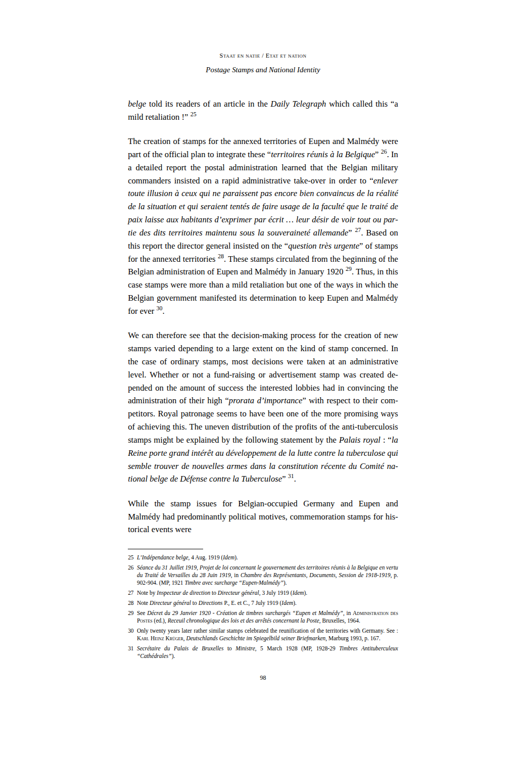Staat en natie / Etat et nation
Postage Stamps and National Identity
belge told its readers of an article in the Daily Telegraph which called this “a mild retaliation !” 25
The creation of stamps for the annexed territories of Eupen and Malmédy were part of the official plan to integrate these “territoires réunis à la Belgique” 26. In a detailed report the postal administration learned that the Belgian military commanders insisted on a rapid administrative take-over in order to “enlever toute illusion à ceux qui ne para­issent pas encore bien convaincus de la réalité de la situation et qui seraient tentés de faire usage de la faculté que le traité de paix laisse aux habitants d’exprimer par écrit … leur désir de voir tout ou partie des dits territoires maintenu sous la souveraineté allemande” 27. Based on this report the director general insisted on the “question très urgente” of stamps for the annexed territories 28. These stamps circulated from the beginning of the Belgian administration of Eupen and Malmédy in January 1920 29. Thus, in this case stamps were more than a mild retaliation but one of the ways in which the Belgian government manifested its determination to keep Eupen and Malmédy for ever 30.
We can therefore see that the decision-making process for the creation of new stamps varied depending to a large extent on the kind of stamp concerned. In the case of or­dinary stamps, most decisions were taken at an administrative level. Whether or not a fund-raising or advertisement stamp was created depended on the amount of success the interested lobbies had in convincing the administration of their high “prorata d’importance” with respect to their competitors. Royal patronage seems to have been one of the more promising ways of achieving this. The uneven distribution of the profits of the anti-tuberculosis stamps might be explained by the following statement by the Palais royal : “la Reine porte grand intérêt au développement de la lutte contre la tuberculose qui semble trouver de nouvelles armes dans la constitution récente du Comité national belge de Défense contre la Tuberculose” 31.
While the stamp issues for Belgian-occupied Germany and Eupen and Malmédy had predominantly political motives, commemoration stamps for historical events were
L’Indépendance belge, 4 Aug. 1919 (Idem).
Séance du 31 Juillet 1919, Projet de loi concernant le gouvernement des territoires réunis à la Belgique en vertu du Traité de Versailles du 28 Juin 1919, in Chambre des Représentants, Documents, Session de 1918-1919, p. 902-904. (MP, 1921 Timbre avec surcharge “Eupen-Malmédy”).
Note by Inspecteur de direction to Directeur général, 3 July 1919 (Idem).
Note Directeur général to Directions P., E. et C., 7 July 1919 (Idem).
See Décret du 29 Janvier 1920 - Création de timbres surchargés “Eupen et Malmédy”, in Administration des Postes (ed.), Receuil chronologique des lois et des arrêtés concernant la Poste, Bruxelles, 1964.
Only twenty years later rather similar stamps celebrated the reunification of the territories with Germany. See : Karl Heinz Krüger, Deutschlands Geschichte im Spiegelbild seiner Briefmarken, Marburg 1993, p. 167.
Secrétaire du Palais de Bruxelles to Ministre, 5 March 1928 (MP, 1928-29 Timbres Antituberculeux “Cathédrales”).
98